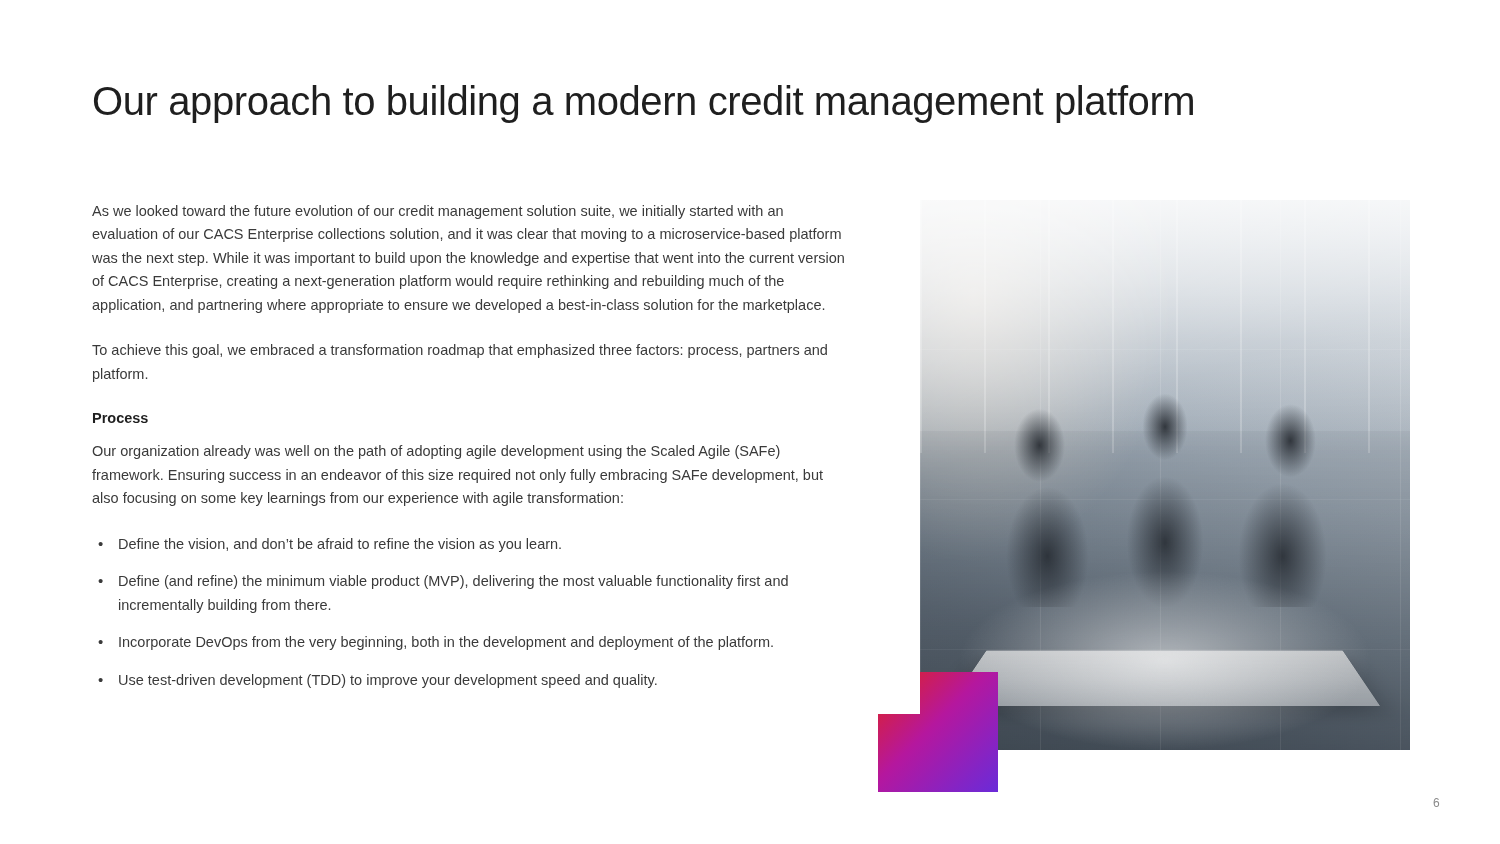Our approach to building a modern credit management platform
As we looked toward the future evolution of our credit management solution suite, we initially started with an evaluation of our CACS Enterprise collections solution, and it was clear that moving to a microservice-based platform was the next step. While it was important to build upon the knowledge and expertise that went into the current version of CACS Enterprise, creating a next-generation platform would require rethinking and rebuilding much of the application, and partnering where appropriate to ensure we developed a best-in-class solution for the marketplace.
To achieve this goal, we embraced a transformation roadmap that emphasized three factors: process, partners and platform.
Process
Our organization already was well on the path of adopting agile development using the Scaled Agile (SAFe) framework. Ensuring success in an endeavor of this size required not only fully embracing SAFe development, but also focusing on some key learnings from our experience with agile transformation:
Define the vision, and don’t be afraid to refine the vision as you learn.
Define (and refine) the minimum viable product (MVP), delivering the most valuable functionality first and incrementally building from there.
Incorporate DevOps from the very beginning, both in the development and deployment of the platform.
Use test-driven development (TDD) to improve your development speed and quality.
6